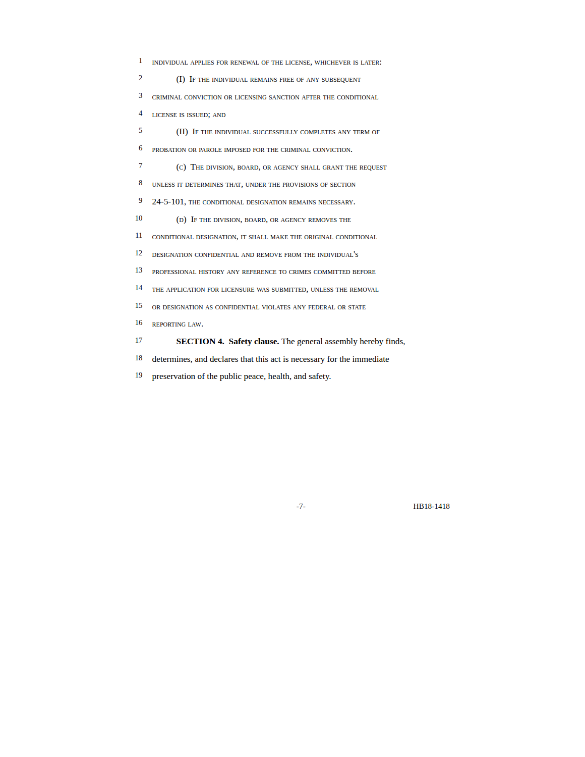individual applies for renewal of the license, whichever is later:
(I) If the individual remains free of any subsequent
criminal conviction or licensing sanction after the conditional
license is issued; and
(II) If the individual successfully completes any term of
probation or parole imposed for the criminal conviction.
(c) The division, board, or agency shall grant the request
unless it determines that, under the provisions of section
24-5-101, the conditional designation remains necessary.
(d) If the division, board, or agency removes the
conditional designation, it shall make the original conditional
designation confidential and remove from the individual's
professional history any reference to crimes committed before
the application for licensure was submitted, unless the removal
or designation as confidential violates any federal or state
reporting law.
SECTION 4. Safety clause. The general assembly hereby finds,
determines, and declares that this act is necessary for the immediate
preservation of the public peace, health, and safety.
-7-
HB18-1418